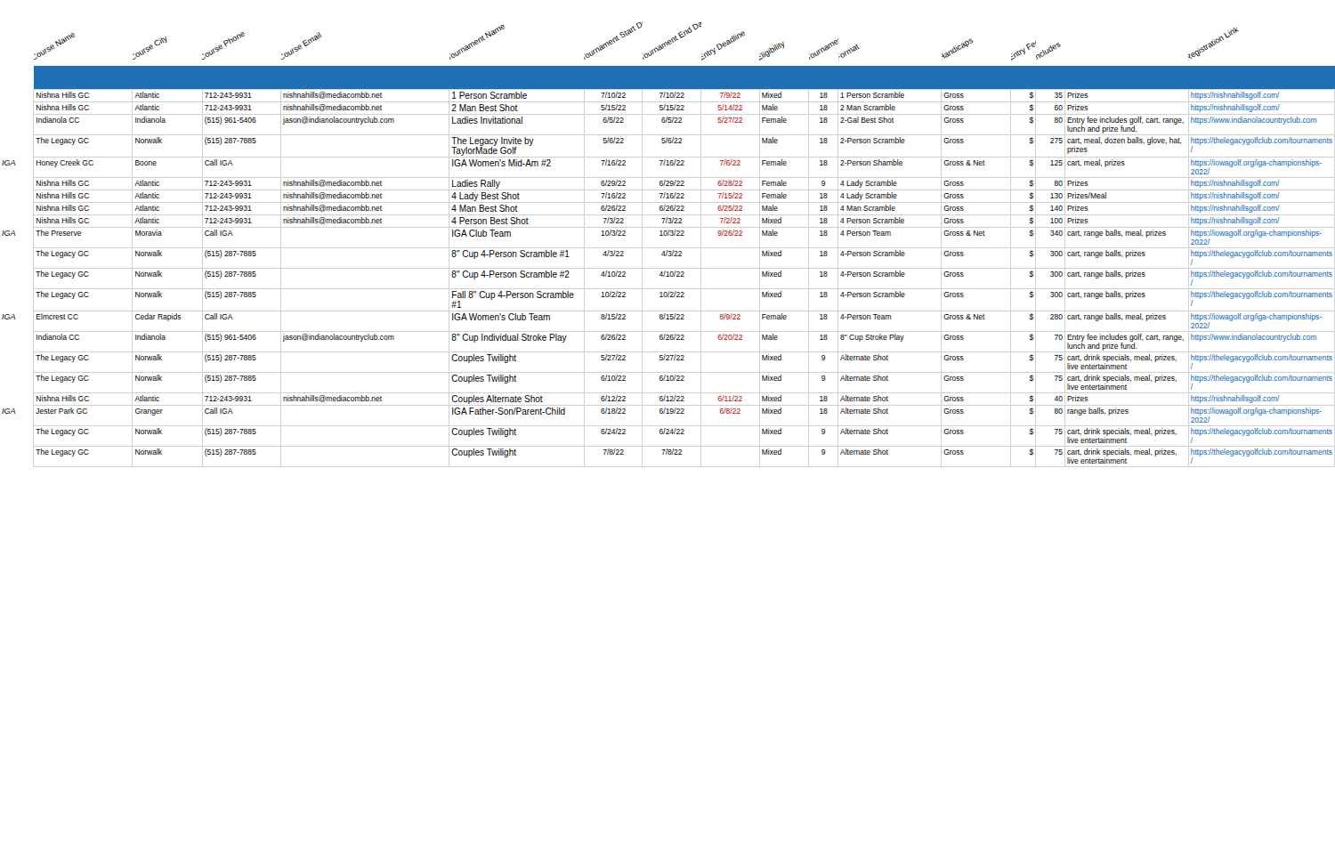| | Course Name | Course City | Course Phone | Course Email | Tournament Name | Tournament Start Date | Tournament End Date | Entry Deadline | Eligibility | Tournament - # of Holes | Format | Handicaps | Entry Fee | Includes | | Registration Link |
| | Nishna Hills GC | Atlantic | 712-243-9931 | nishnahills@mediacombb.net | 1 Person Scramble | 7/10/22 | 7/10/22 | 7/9/22 | Mixed | 18 | 1 Person Scramble | Gross | $ | 35 | Prizes | https://nishnahillsgolf.com/ |
| | Nishna Hills GC | Atlantic | 712-243-9931 | nishnahills@mediacombb.net | 2 Man Best Shot | 5/15/22 | 5/15/22 | 5/14/22 | Male | 18 | 2 Man Scramble | Gross | $ | 60 | Prizes | https://nishnahillsgolf.com/ |
| | Indianola CC | Indianola | (515) 961-5406 | jason@indianolacountryclub.com | Ladies Invitational | 6/5/22 | 6/5/22 | 5/27/22 | Female | 18 | 2-Gal Best Shot | Gross | $ | 80 | Entry fee includes golf, cart, range, lunch and prize fund. | https://www.indianolacountryclub.com |
| | The Legacy GC | Norwalk | (515) 287-7885 | | The Legacy Invite by TaylorMade Golf | 5/6/22 | 5/6/22 | | Male | 18 | 2-Person Scramble | Gross | $ | 275 | cart, meal, dozen balls, glove, hat, prizes | https://thelegacygolfclub.com/tournaments/ |
| IGA | Honey Creek GC | Boone | Call IGA | | IGA Women's Mid-Am #2 | 7/16/22 | 7/16/22 | 7/6/22 | Female | 18 | 2-Person Shamble | Gross & Net | $ | 125 | cart, meal, prizes | https://iowagolf.org/iga-championships-2022/ |
| | Nishna Hills GC | Atlantic | 712-243-9931 | nishnahills@mediacombb.net | Ladies Rally | 6/29/22 | 6/29/22 | 6/28/22 | Female | 9 | 4 Lady Scramble | Gross | $ | 80 | Prizes | https://nishnahillsgolf.com/ |
| | Nishna Hills GC | Atlantic | 712-243-9931 | nishnahills@mediacombb.net | 4 Lady Best Shot | 7/16/22 | 7/16/22 | 7/15/22 | Female | 18 | 4 Lady Scramble | Gross | $ | 130 | Prizes/Meal | https://nishnahillsgolf.com/ |
| | Nishna Hills GC | Atlantic | 712-243-9931 | nishnahills@mediacombb.net | 4 Man Best Shot | 6/26/22 | 6/26/22 | 6/25/22 | Male | 18 | 4 Man Scramble | Gross | $ | 140 | Prizes | https://nishnahillsgolf.com/ |
| | Nishna Hills GC | Atlantic | 712-243-9931 | nishnahills@mediacombb.net | 4 Person Best Shot | 7/3/22 | 7/3/22 | 7/2/22 | Mixed | 18 | 4 Person Scramble | Gross | $ | 100 | Prizes | https://nishnahillsgolf.com/ |
| IGA | The Preserve | Moravia | Call IGA | | IGA Club Team | 10/3/22 | 10/3/22 | 9/26/22 | Male | 18 | 4 Person Team | Gross & Net | $ | 340 | cart, range balls, meal, prizes | https://iowagolf.org/iga-championships-2022/ |
| | The Legacy GC | Norwalk | (515) 287-7885 | | 8" Cup 4-Person Scramble #1 | 4/3/22 | 4/3/22 | | Mixed | 18 | 4-Person Scramble | Gross | $ | 300 | cart, range balls, prizes | https://thelegacygolfclub.com/tournaments/ |
| | The Legacy GC | Norwalk | (515) 287-7885 | | 8" Cup 4-Person Scramble #2 | 4/10/22 | 4/10/22 | | Mixed | 18 | 4-Person Scramble | Gross | $ | 300 | cart, range balls, prizes | https://thelegacygolfclub.com/tournaments/ |
| | The Legacy GC | Norwalk | (515) 287-7885 | | Fall 8" Cup 4-Person Scramble #1 | 10/2/22 | 10/2/22 | | Mixed | 18 | 4-Person Scramble | Gross | $ | 300 | cart, range balls, prizes | https://thelegacygolfclub.com/tournaments/ |
| IGA | Elmcrest CC | Cedar Rapids | Call IGA | | IGA Women's Club Team | 8/15/22 | 8/15/22 | 8/9/22 | Female | 18 | 4-Person Team | Gross & Net | $ | 280 | cart, range balls, meal, prizes | https://iowagolf.org/iga-championships-2022/ |
| | Indianola CC | Indianola | (515) 961-5406 | jason@indianolacountryclub.com | 8" Cup Individual Stroke Play | 6/26/22 | 6/26/22 | 6/20/22 | Male | 18 | 8" Cup Stroke Play | Gross | $ | 70 | Entry fee includes golf, cart, range, lunch and prize fund. | https://www.indianolacountryclub.com |
| | The Legacy GC | Norwalk | (515) 287-7885 | | Couples Twilight | 5/27/22 | 5/27/22 | | Mixed | 9 | Alternate Shot | Gross | $ | 75 | cart, drink specials, meal, prizes, live entertainment | https://thelegacygolfclub.com/tournaments/ |
| | The Legacy GC | Norwalk | (515) 287-7885 | | Couples Twilight | 6/10/22 | 6/10/22 | | Mixed | 9 | Alternate Shot | Gross | $ | 75 | cart, drink specials, meal, prizes, live entertainment | https://thelegacygolfclub.com/tournaments/ |
| | Nishna Hills GC | Atlantic | 712-243-9931 | nishnahills@mediacombb.net | Couples Alternate Shot | 6/12/22 | 6/12/22 | 6/11/22 | Mixed | 18 | Alternate Shot | Gross | $ | 40 | Prizes | https://nishnahillsgolf.com/ |
| IGA | Jester Park GC | Granger | Call IGA | | IGA Father-Son/Parent-Child | 6/18/22 | 6/19/22 | 6/8/22 | Mixed | 18 | Alternate Shot | Gross | $ | 80 | range balls, prizes | https://iowagolf.org/iga-championships-2022/ |
| | The Legacy GC | Norwalk | (515) 287-7885 | | Couples Twilight | 6/24/22 | 6/24/22 | | Mixed | 9 | Alternate Shot | Gross | $ | 75 | cart, drink specials, meal, prizes, live entertainment | https://thelegacygolfclub.com/tournaments/ |
| | The Legacy GC | Norwalk | (515) 287-7885 | | Couples Twilight | 7/8/22 | 7/8/22 | | Mixed | 9 | Alternate Shot | Gross | $ | 75 | cart, drink specials, meal, prizes, live entertainment | https://thelegacygolfclub.com/tournaments/ |